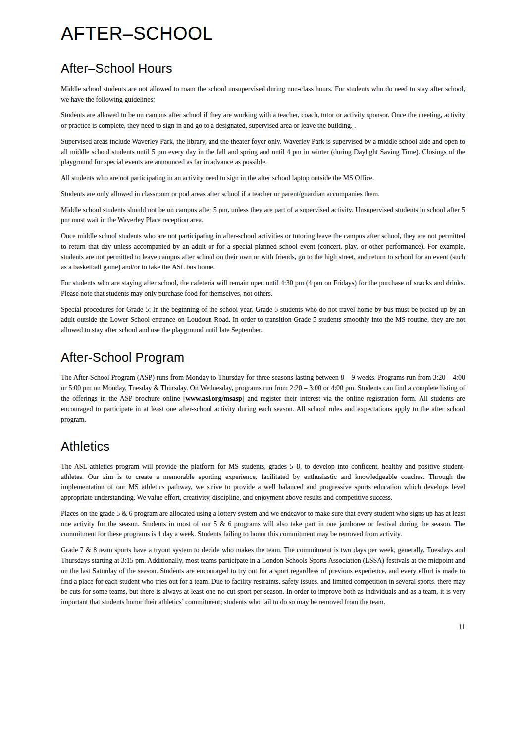AFTER–SCHOOL
After–School Hours
Middle school students are not allowed to roam the school unsupervised during non-class hours. For students who do need to stay after school, we have the following guidelines:
Students are allowed to be on campus after school if they are working with a teacher, coach, tutor or activity sponsor. Once the meeting, activity or practice is complete, they need to sign in and go to a designated, supervised area or leave the building. .
Supervised areas include Waverley Park, the library, and the theater foyer only. Waverley Park is supervised by a middle school aide and open to all middle school students until 5 pm every day in the fall and spring and until 4 pm in winter (during Daylight Saving Time). Closings of the playground for special events are announced as far in advance as possible.
All students who are not participating in an activity need to sign in the after school laptop outside the MS Office.
Students are only allowed in classroom or pod areas after school if a teacher or parent/guardian accompanies them.
Middle school students should not be on campus after 5 pm, unless they are part of a supervised activity. Unsupervised students in school after 5 pm must wait in the Waverley Place reception area.
Once middle school students who are not participating in after-school activities or tutoring leave the campus after school, they are not permitted to return that day unless accompanied by an adult or for a special planned school event (concert, play, or other performance). For example, students are not permitted to leave campus after school on their own or with friends, go to the high street, and return to school for an event (such as a basketball game) and/or to take the ASL bus home.
For students who are staying after school, the cafeteria will remain open until 4:30 pm (4 pm on Fridays) for the purchase of snacks and drinks. Please note that students may only purchase food for themselves, not others.
Special procedures for Grade 5: In the beginning of the school year, Grade 5 students who do not travel home by bus must be picked up by an adult outside the Lower School entrance on Loudoun Road. In order to transition Grade 5 students smoothly into the MS routine, they are not allowed to stay after school and use the playground until late September.
After-School Program
The After-School Program (ASP) runs from Monday to Thursday for three seasons lasting between 8 – 9 weeks. Programs run from 3:20 – 4:00 or 5:00 pm on Monday, Tuesday & Thursday. On Wednesday, programs run from 2:20 – 3:00 or 4:00 pm. Students can find a complete listing of the offerings in the ASP brochure online [www.asl.org/msasp] and register their interest via the online registration form. All students are encouraged to participate in at least one after-school activity during each season. All school rules and expectations apply to the after school program.
Athletics
The ASL athletics program will provide the platform for MS students, grades 5–8, to develop into confident, healthy and positive student-athletes. Our aim is to create a memorable sporting experience, facilitated by enthusiastic and knowledgeable coaches. Through the implementation of our MS athletics pathway, we strive to provide a well balanced and progressive sports education which develops level appropriate understanding. We value effort, creativity, discipline, and enjoyment above results and competitive success.
Places on the grade 5 & 6 program are allocated using a lottery system and we endeavor to make sure that every student who signs up has at least one activity for the season. Students in most of our 5 & 6 programs will also take part in one jamboree or festival during the season. The commitment for these programs is 1 day a week. Students failing to honor this commitment may be removed from activity.
Grade 7 & 8 team sports have a tryout system to decide who makes the team. The commitment is two days per week, generally, Tuesdays and Thursdays starting at 3:15 pm. Additionally, most teams participate in a London Schools Sports Association (LSSA) festivals at the midpoint and on the last Saturday of the season. Students are encouraged to try out for a sport regardless of previous experience, and every effort is made to find a place for each student who tries out for a team. Due to facility restraints, safety issues, and limited competition in several sports, there may be cuts for some teams, but there is always at least one no-cut sport per season. In order to improve both as individuals and as a team, it is very important that students honor their athletics’ commitment; students who fail to do so may be removed from the team.
11